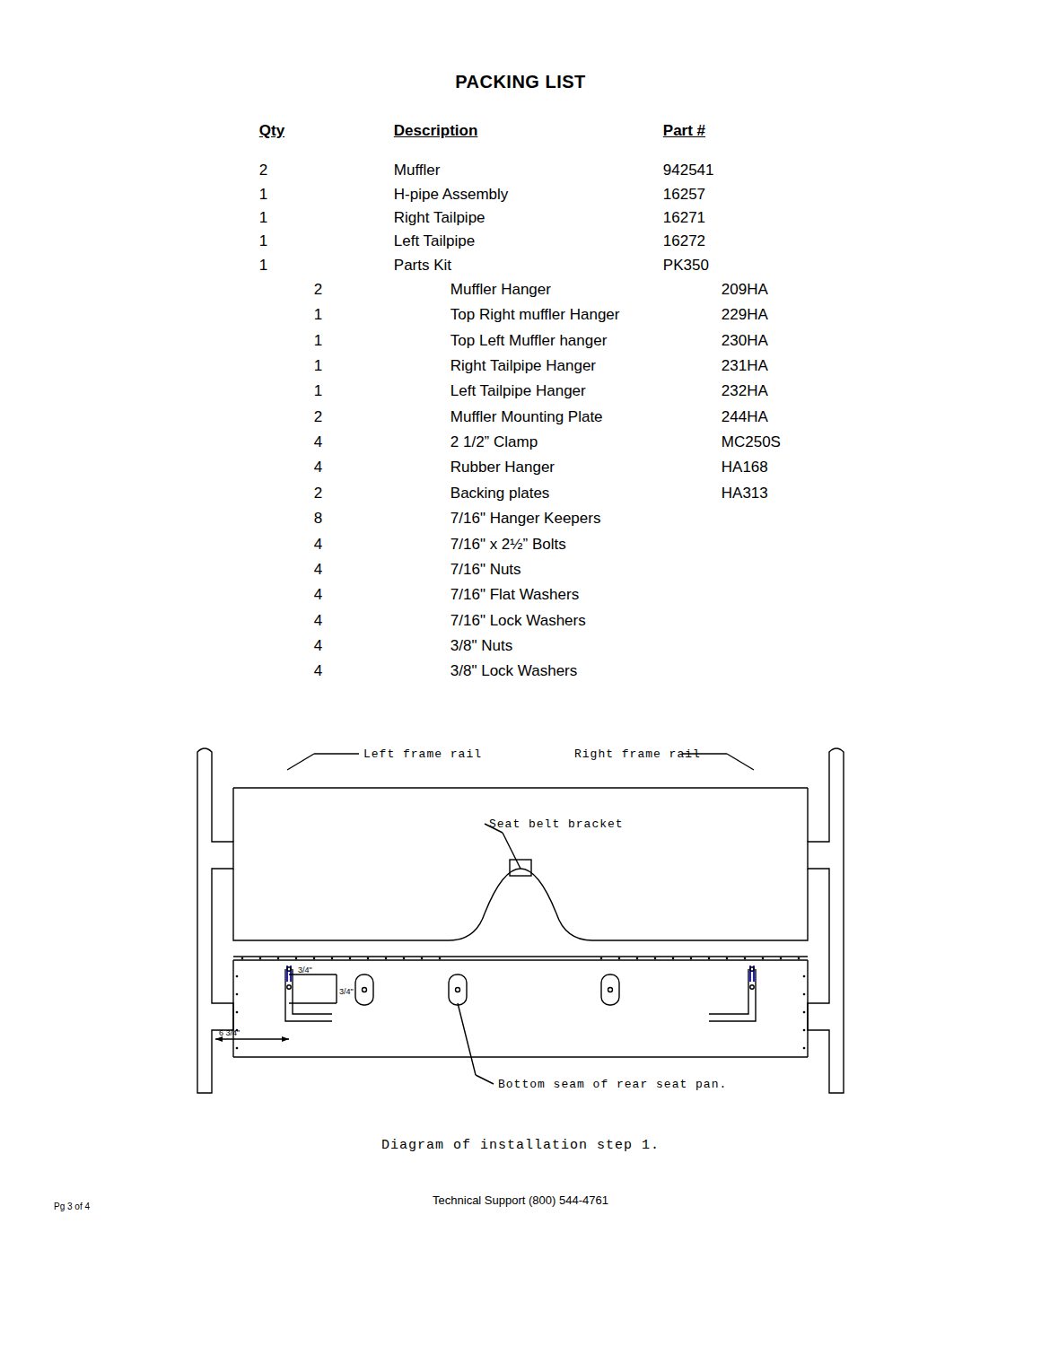PACKING LIST
| Qty | Description | Part # |
| 2 | Muffler | 942541 |
| 1 | H-pipe Assembly | 16257 |
| 1 | Right Tailpipe | 16271 |
| 1 | Left Tailpipe | 16272 |
| 1 | Parts Kit | PK350 |
| 2 | Muffler Hanger | 209HA |
| 1 | Top Right muffler Hanger | 229HA |
| 1 | Top Left Muffler hanger | 230HA |
| 1 | Right Tailpipe Hanger | 231HA |
| 1 | Left Tailpipe Hanger | 232HA |
| 2 | Muffler Mounting Plate | 244HA |
| 4 | 2 1/2” Clamp | MC250S |
| 4 | Rubber Hanger | HA168 |
| 2 | Backing plates | HA313 |
| 8 | 7/16" Hanger Keepers | |
| 4 | 7/16" x 2½” Bolts | |
| 4 | 7/16" Nuts | |
| 4 | 7/16" Flat Washers | |
| 4 | 7/16" Lock Washers | |
| 4 | 3/8" Nuts | |
| 4 | 3/8" Lock Washers | |
Left frame rail Right frame rail Seat belt bracket Bottom seam of rear seat pan. 3/4" 3/4" 6 3/4"
Diagram of installation step 1.
Pg 3 of 4
Technical Support (800) 544-4761